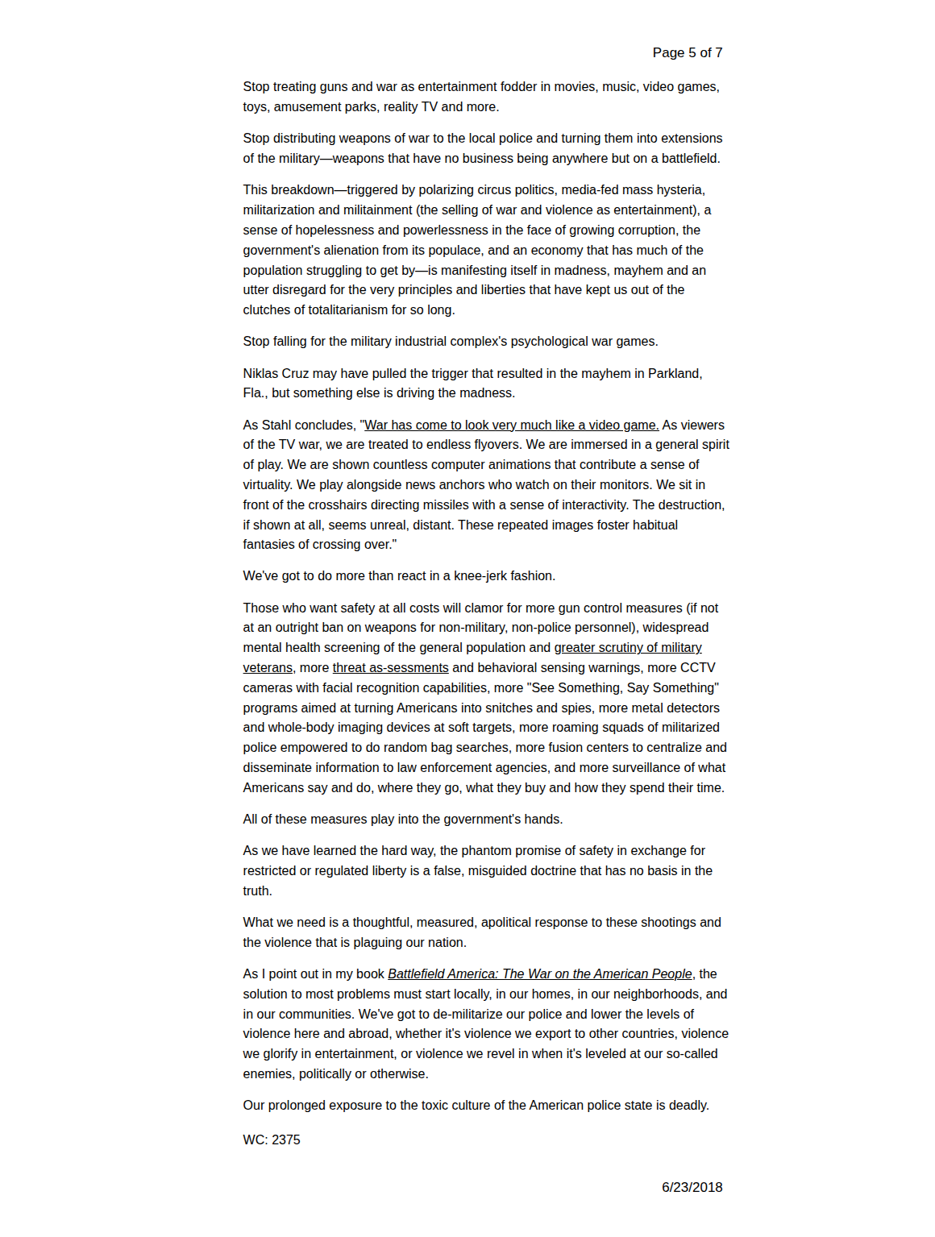Page 5 of 7
Stop treating guns and war as entertainment fodder in movies, music, video games, toys, amusement parks, reality TV and more.
Stop distributing weapons of war to the local police and turning them into extensions of the military—weapons that have no business being anywhere but on a battlefield.
This breakdown—triggered by polarizing circus politics, media-fed mass hysteria, militarization and militainment (the selling of war and violence as entertainment), a sense of hopelessness and powerlessness in the face of growing corruption, the government's alienation from its populace, and an economy that has much of the population struggling to get by—is manifesting itself in madness, mayhem and an utter disregard for the very principles and liberties that have kept us out of the clutches of totalitarianism for so long.
Stop falling for the military industrial complex's psychological war games.
Niklas Cruz may have pulled the trigger that resulted in the mayhem in Parkland, Fla., but something else is driving the madness.
As Stahl concludes, "War has come to look very much like a video game. As viewers of the TV war, we are treated to endless flyovers. We are immersed in a general spirit of play. We are shown countless computer animations that contribute a sense of virtuality. We play alongside news anchors who watch on their monitors. We sit in front of the crosshairs directing missiles with a sense of interactivity. The destruction, if shown at all, seems unreal, distant. These repeated images foster habitual fantasies of crossing over."
We've got to do more than react in a knee-jerk fashion.
Those who want safety at all costs will clamor for more gun control measures (if not at an outright ban on weapons for non-military, non-police personnel), widespread mental health screening of the general population and greater scrutiny of military veterans, more threat as-sessments and behavioral sensing warnings, more CCTV cameras with facial recognition capabilities, more "See Something, Say Something" programs aimed at turning Americans into snitches and spies, more metal detectors and whole-body imaging devices at soft targets, more roaming squads of militarized police empowered to do random bag searches, more fusion centers to centralize and disseminate information to law enforcement agencies, and more surveillance of what Americans say and do, where they go, what they buy and how they spend their time.
All of these measures play into the government's hands.
As we have learned the hard way, the phantom promise of safety in exchange for restricted or regulated liberty is a false, misguided doctrine that has no basis in the truth.
What we need is a thoughtful, measured, apolitical response to these shootings and the violence that is plaguing our nation.
As I point out in my book Battlefield America: The War on the American People, the solution to most problems must start locally, in our homes, in our neighborhoods, and in our communities. We've got to de-militarize our police and lower the levels of violence here and abroad, whether it's violence we export to other countries, violence we glorify in entertainment, or violence we revel in when it's leveled at our so-called enemies, politically or otherwise.
Our prolonged exposure to the toxic culture of the American police state is deadly.
WC: 2375
6/23/2018